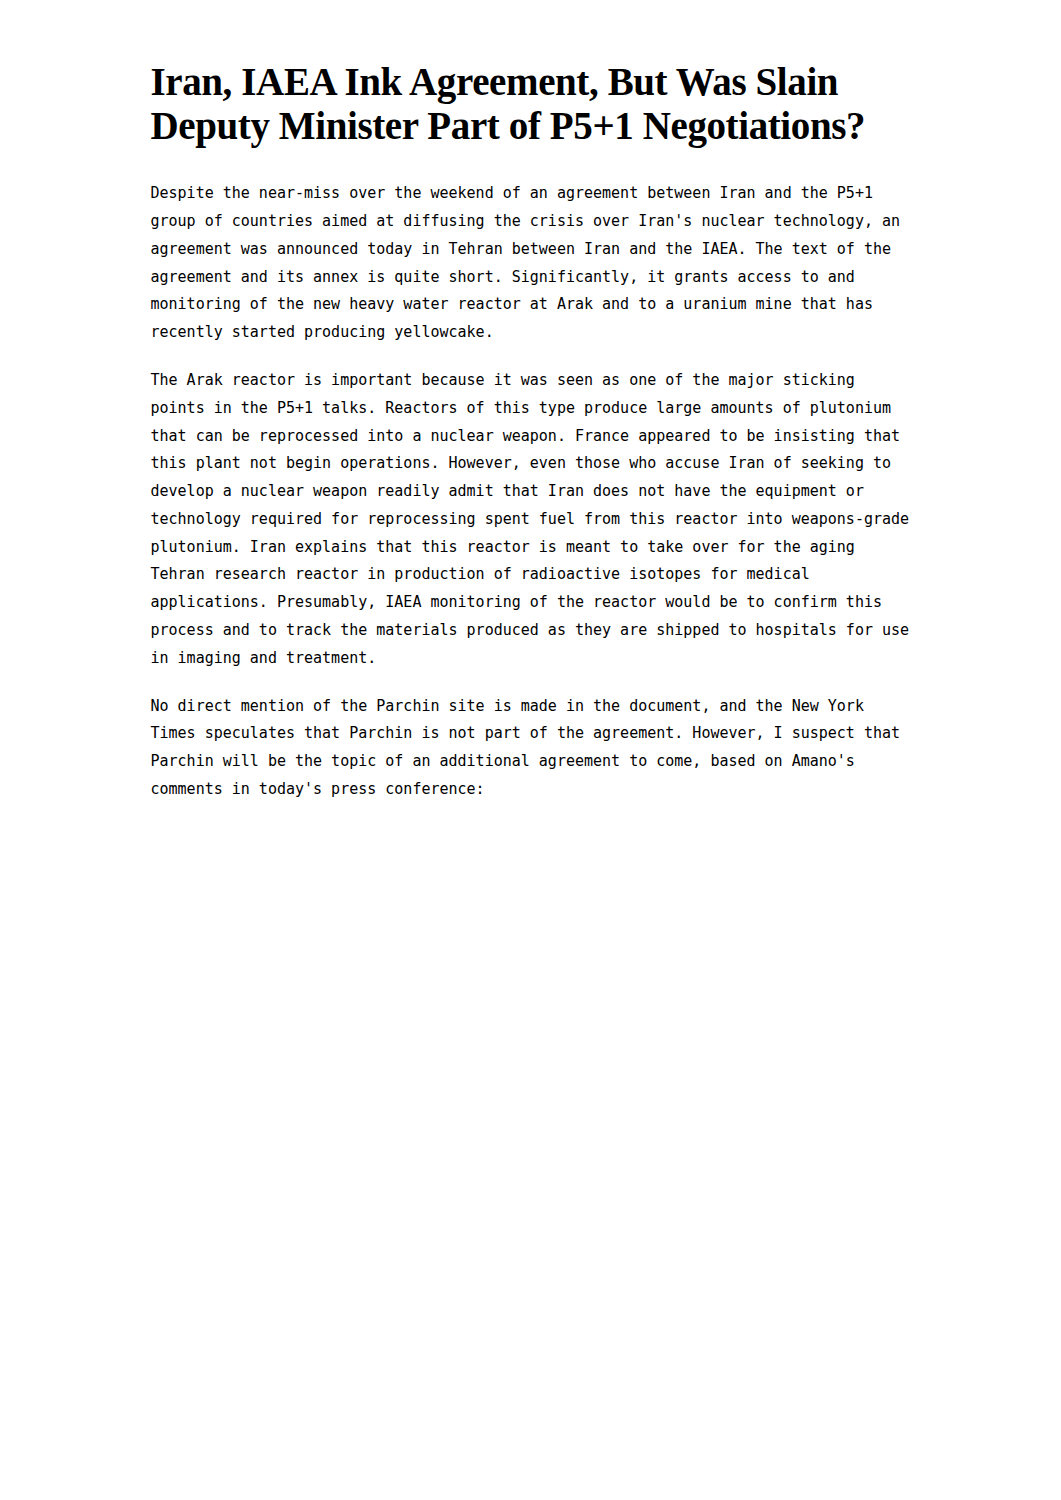Iran, IAEA Ink Agreement, But Was Slain Deputy Minister Part of P5+1 Negotiations?
Despite the near-miss over the weekend of an agreement between Iran and the P5+1 group of countries aimed at diffusing the crisis over Iran's nuclear technology, an agreement was announced today in Tehran between Iran and the IAEA. The text of the agreement and its annex is quite short. Significantly, it grants access to and monitoring of the new heavy water reactor at Arak and to a uranium mine that has recently started producing yellowcake.
The Arak reactor is important because it was seen as one of the major sticking points in the P5+1 talks. Reactors of this type produce large amounts of plutonium that can be reprocessed into a nuclear weapon. France appeared to be insisting that this plant not begin operations. However, even those who accuse Iran of seeking to develop a nuclear weapon readily admit that Iran does not have the equipment or technology required for reprocessing spent fuel from this reactor into weapons-grade plutonium. Iran explains that this reactor is meant to take over for the aging Tehran research reactor in production of radioactive isotopes for medical applications. Presumably, IAEA monitoring of the reactor would be to confirm this process and to track the materials produced as they are shipped to hospitals for use in imaging and treatment.
No direct mention of the Parchin site is made in the document, and the New York Times speculates that Parchin is not part of the agreement. However, I suspect that Parchin will be the topic of an additional agreement to come, based on Amano's comments in today's press conference: